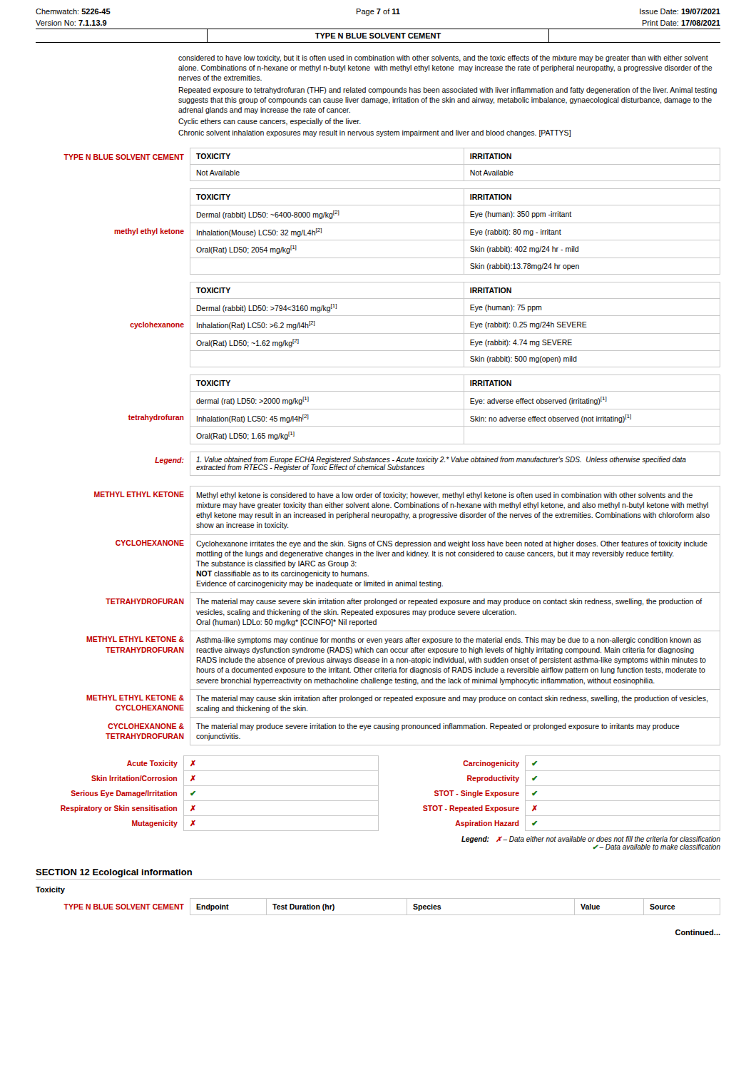Chemwatch: 5226-45
Version No: 7.1.13.9
Page 7 of 11
Issue Date: 19/07/2021
Print Date: 17/08/2021
TYPE N BLUE SOLVENT CEMENT
considered to have low toxicity, but it is often used in combination with other solvents, and the toxic effects of the mixture may be greater than with either solvent alone. Combinations of n-hexane or methyl n-butyl ketone with methyl ethyl ketone may increase the rate of peripheral neuropathy, a progressive disorder of the nerves of the extremities.
Repeated exposure to tetrahydrofuran (THF) and related compounds has been associated with liver inflammation and fatty degeneration of the liver. Animal testing suggests that this group of compounds can cause liver damage, irritation of the skin and airway, metabolic imbalance, gynaecological disturbance, damage to the adrenal glands and may increase the rate of cancer.
Cyclic ethers can cause cancers, especially of the liver.
Chronic solvent inhalation exposures may result in nervous system impairment and liver and blood changes. [PATTYS]
| TYPE N BLUE SOLVENT CEMENT | TOXICITY | IRRITATION |
| | Not Available | Not Available |
| | TOXICITY | IRRITATION |
| | Dermal (rabbit) LD50: ~6400-8000 mg/kg [2] | Eye (human): 350 ppm -irritant |
| methyl ethyl ketone | Inhalation(Mouse) LC50: 32 mg/L4h [2] | Eye (rabbit): 80 mg - irritant |
| | Oral(Rat) LD50; 2054 mg/kg [1] | Skin (rabbit): 402 mg/24 hr - mild |
| | | Skin (rabbit):13.78mg/24 hr open |
| | TOXICITY | IRRITATION |
| | Dermal (rabbit) LD50: >794<3160 mg/kg [1] | Eye (human): 75 ppm |
| cyclohexanone | Inhalation(Rat) LC50: >6.2 mg/l4h [2] | Eye (rabbit): 0.25 mg/24h SEVERE |
| | Oral(Rat) LD50; ~1.62 mg/kg [2] | Eye (rabbit): 4.74 mg SEVERE |
| | | Skin (rabbit): 500 mg(open) mild |
| | TOXICITY | IRRITATION |
| | dermal (rat) LD50: >2000 mg/kg [1] | Eye: adverse effect observed (irritating) [1] |
| tetrahydrofuran | Inhalation(Rat) LC50: 45 mg/l4h [2] | Skin: no adverse effect observed (not irritating) [1] |
| | Oral(Rat) LD50; 1.65 mg/kg [1] | |
| Legend: | 1. Value obtained from Europe ECHA Registered Substances - Acute toxicity 2.* Value obtained from manufacturer's SDS. Unless otherwise specified data extracted from RTECS - Register of Toxic Effect of chemical Substances |
| METHYL ETHYL KETONE | Methyl ethyl ketone is considered to have a low order of toxicity; however, methyl ethyl ketone is often used in combination with other solvents and the mixture may have greater toxicity than either solvent alone. Combinations of n-hexane with methyl ethyl ketone, and also methyl n-butyl ketone with methyl ethyl ketone may result in an increased in peripheral neuropathy, a progressive disorder of the nerves of the extremities. Combinations with chloroform also show an increase in toxicity. |
| CYCLOHEXANONE | Cyclohexanone irritates the eye and the skin. Signs of CNS depression and weight loss have been noted at higher doses. Other features of toxicity include mottling of the lungs and degenerative changes in the liver and kidney. It is not considered to cause cancers, but it may reversibly reduce fertility. The substance is classified by IARC as Group 3: NOT classifiable as to its carcinogenicity to humans. Evidence of carcinogenicity may be inadequate or limited in animal testing. |
| TETRAHYDROFURAN | The material may cause severe skin irritation after prolonged or repeated exposure and may produce on contact skin redness, swelling, the production of vesicles, scaling and thickening of the skin. Repeated exposures may produce severe ulceration. Oral (human) LDLo: 50 mg/kg* [CCINFO]* Nil reported |
| METHYL ETHYL KETONE & TETRAHYDROFURAN | Asthma-like symptoms may continue for months or even years after exposure to the material ends. This may be due to a non-allergic condition known as reactive airways dysfunction syndrome (RADS) which can occur after exposure to high levels of highly irritating compound. Main criteria for diagnosing RADS include the absence of previous airways disease in a non-atopic individual, with sudden onset of persistent asthma-like symptoms within minutes to hours of a documented exposure to the irritant. Other criteria for diagnosis of RADS include a reversible airflow pattern on lung function tests, moderate to severe bronchial hyperreactivity on methacholine challenge testing, and the lack of minimal lymphocytic inflammation, without eosinophilia. |
| METHYL ETHYL KETONE & CYCLOHEXANONE | The material may cause skin irritation after prolonged or repeated exposure and may produce on contact skin redness, swelling, the production of vesicles, scaling and thickening of the skin. |
| CYCLOHEXANONE & TETRAHYDROFURAN | The material may produce severe irritation to the eye causing pronounced inflammation. Repeated or prolonged exposure to irritants may produce conjunctivitis. |
| Acute Toxicity | ✗ | Carcinogenicity | ✔ |
| Skin Irritation/Corrosion | ✗ | Reproductivity | ✔ |
| Serious Eye Damage/Irritation | ✔ | STOT - Single Exposure | ✔ |
| Respiratory or Skin sensitisation | ✗ | STOT - Repeated Exposure | ✗ |
| Mutagenicity | ✗ | Aspiration Hazard | ✔ |
Legend: ✗ – Data either not available or does not fill the criteria for classification
✔ – Data available to make classification
SECTION 12 Ecological information
Toxicity
| TYPE N BLUE SOLVENT CEMENT | Endpoint | Test Duration (hr) | Species | Value | Source |
Continued...